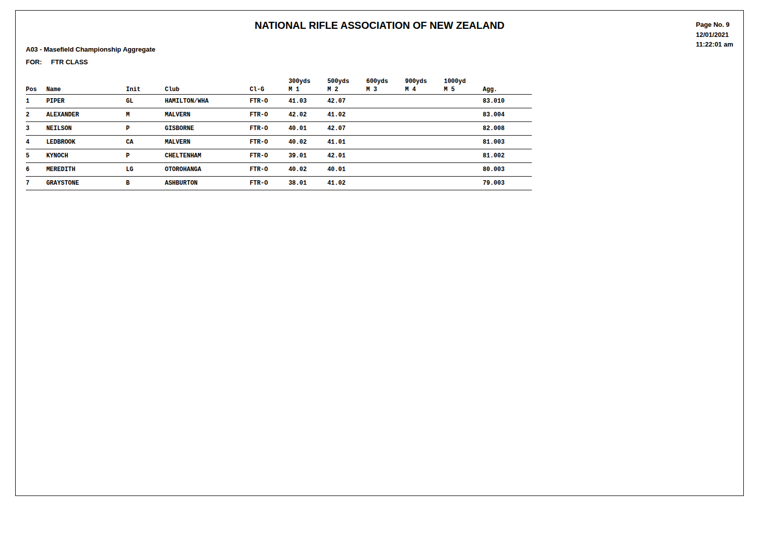Page No. 9
12/01/2021
11:22:01 am
NATIONAL RIFLE ASSOCIATION OF NEW ZEALAND
A03 - Masefield Championship Aggregate
FOR: FTR CLASS
| | | | | | 300yds | 500yds | 600yds | 900yds | 1000yd | |
| --- | --- | --- | --- | --- | --- | --- | --- | --- | --- | --- |
| Pos | Name | Init | Club | Cl-G | M 1 | M 2 | M 3 | M 4 | M 5 | Agg. |
| 1 | PIPER | GL | HAMILTON/WHA | FTR-O | 41.03 | 42.07 | | | | 83.010 |
| 2 | ALEXANDER | M | MALVERN | FTR-O | 42.02 | 41.02 | | | | 83.004 |
| 3 | NEILSON | P | GISBORNE | FTR-O | 40.01 | 42.07 | | | | 82.008 |
| 4 | LEDBROOK | CA | MALVERN | FTR-O | 40.02 | 41.01 | | | | 81.003 |
| 5 | KYNOCH | P | CHELTENHAM | FTR-O | 39.01 | 42.01 | | | | 81.002 |
| 6 | MEREDITH | LG | OTOROHANGA | FTR-O | 40.02 | 40.01 | | | | 80.003 |
| 7 | GRAYSTONE | B | ASHBURTON | FTR-O | 38.01 | 41.02 | | | | 79.003 |